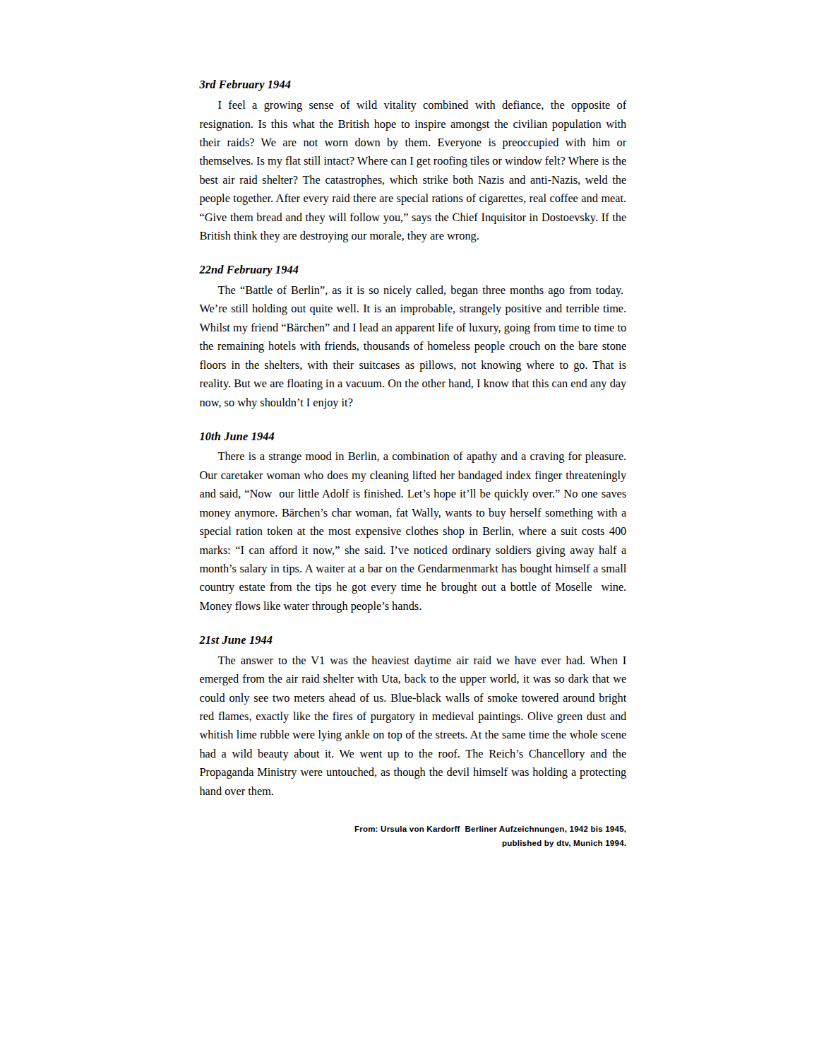3rd February 1944
I feel a growing sense of wild vitality combined with defiance, the opposite of resignation. Is this what the British hope to inspire amongst the civilian population with their raids? We are not worn down by them. Everyone is preoccupied with him or themselves. Is my flat still intact? Where can I get roofing tiles or window felt? Where is the best air raid shelter? The catastrophes, which strike both Nazis and anti-Nazis, weld the people together. After every raid there are special rations of cigarettes, real coffee and meat. “Give them bread and they will follow you,” says the Chief Inquisitor in Dostoevsky. If the British think they are destroying our morale, they are wrong.
22nd February 1944
The “Battle of Berlin”, as it is so nicely called, began three months ago from today. We’re still holding out quite well. It is an improbable, strangely positive and terrible time. Whilst my friend “Bärchen” and I lead an apparent life of luxury, going from time to time to the remaining hotels with friends, thousands of homeless people crouch on the bare stone floors in the shelters, with their suitcases as pillows, not knowing where to go. That is reality. But we are floating in a vacuum. On the other hand, I know that this can end any day now, so why shouldn’t I enjoy it?
10th June 1944
There is a strange mood in Berlin, a combination of apathy and a craving for pleasure. Our caretaker woman who does my cleaning lifted her bandaged index finger threateningly and said, “Now our little Adolf is finished. Let’s hope it’ll be quickly over.” No one saves money anymore. Bärchen’s char woman, fat Wally, wants to buy herself something with a special ration token at the most expensive clothes shop in Berlin, where a suit costs 400 marks: “I can afford it now,” she said. I’ve noticed ordinary soldiers giving away half a month’s salary in tips. A waiter at a bar on the Gendarmenmarkt has bought himself a small country estate from the tips he got every time he brought out a bottle of Moselle wine. Money flows like water through people’s hands.
21st June 1944
The answer to the V1 was the heaviest daytime air raid we have ever had. When I emerged from the air raid shelter with Uta, back to the upper world, it was so dark that we could only see two meters ahead of us. Blue-black walls of smoke towered around bright red flames, exactly like the fires of purgatory in medieval paintings. Olive green dust and whitish lime rubble were lying ankle on top of the streets. At the same time the whole scene had a wild beauty about it. We went up to the roof. The Reich’s Chancellory and the Propaganda Ministry were untouched, as though the devil himself was holding a protecting hand over them.
From: Ursula von Kardorff Berliner Aufzeichnungen, 1942 bis 1945, published by dtv, Munich 1994.